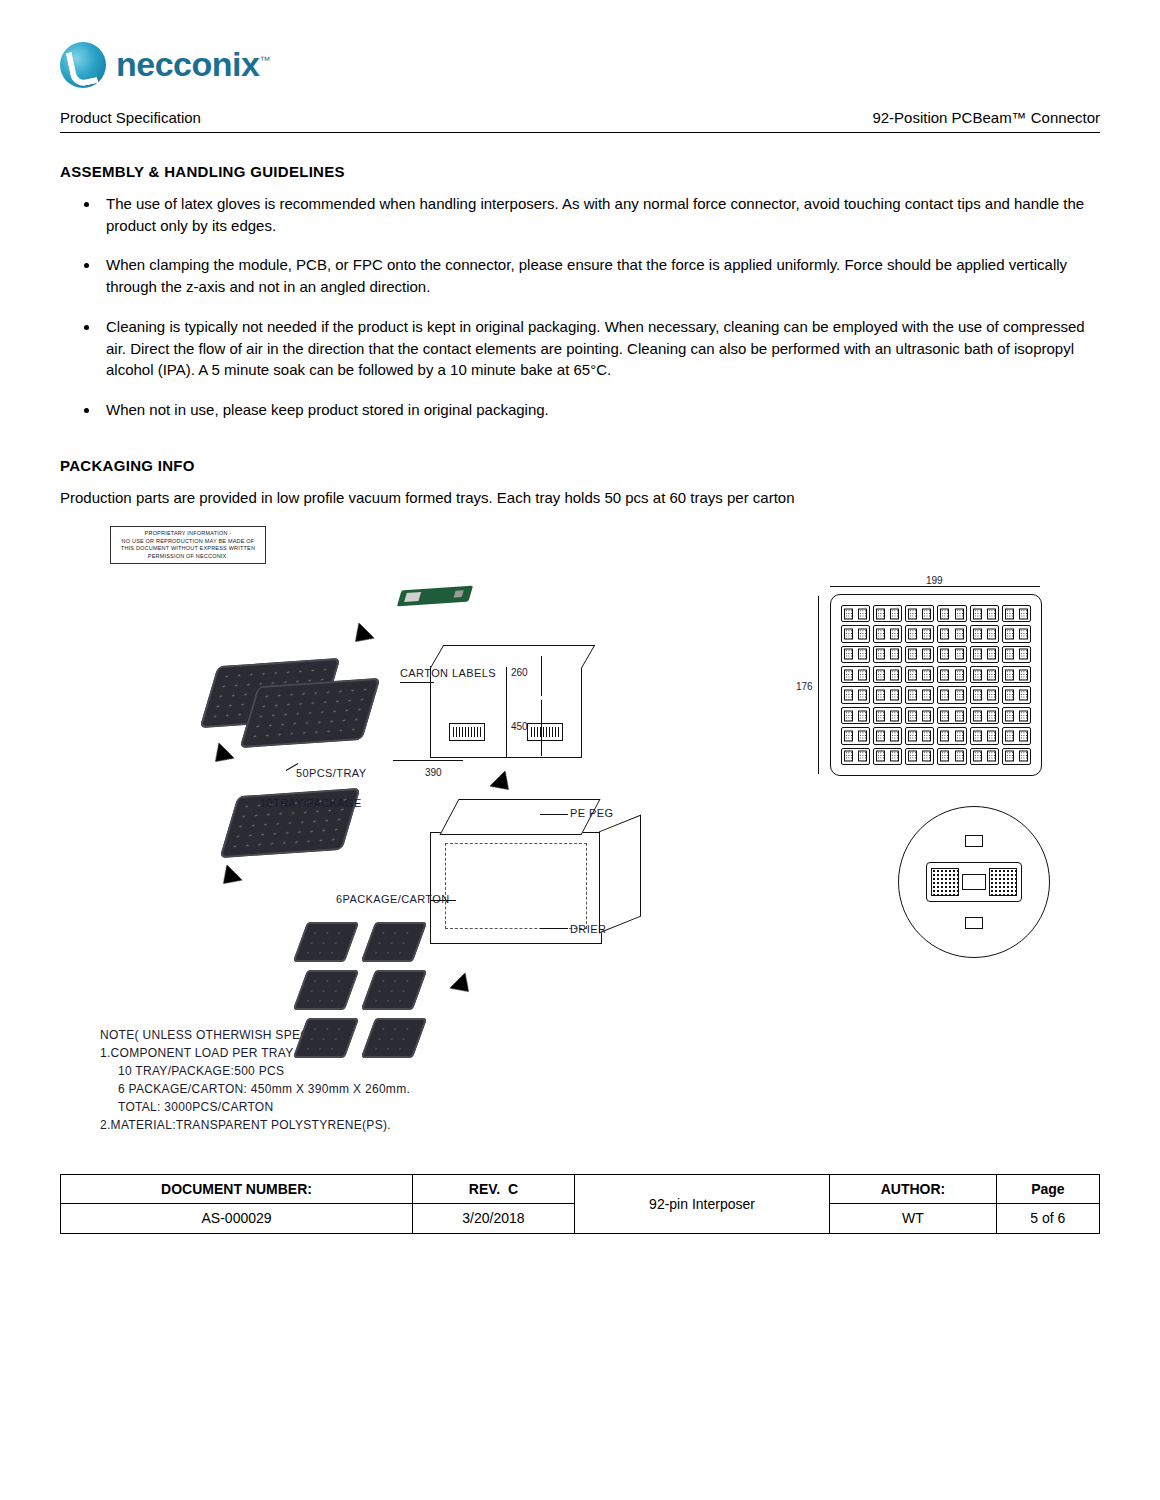necconix™
Product Specification 92-Position PCBeam™ Connector
ASSEMBLY & HANDLING GUIDELINES
The use of latex gloves is recommended when handling interposers. As with any normal force connector, avoid touching contact tips and handle the product only by its edges.
When clamping the module, PCB, or FPC onto the connector, please ensure that the force is applied uniformly. Force should be applied vertically through the z-axis and not in an angled direction.
Cleaning is typically not needed if the product is kept in original packaging. When necessary, cleaning can be employed with the use of compressed air. Direct the flow of air in the direction that the contact elements are pointing. Cleaning can also be performed with an ultrasonic bath of isopropyl alcohol (IPA). A 5 minute soak can be followed by a 10 minute bake at 65°C.
When not in use, please keep product stored in original packaging.
PACKAGING INFO
Production parts are provided in low profile vacuum formed trays. Each tray holds 50 pcs at 60 trays per carton
PROPRIETARY INFORMATION -
NO USE OR REPRODUCTION MAY BE MADE OF
THIS DOCUMENT WITHOUT EXPRESS WRITTEN
PERMISSION OF NECCONIX.
CARTON LABELS
50PCS/TRAY
10TRAY/PACKAGE
6PACKAGE/CARTON
PE PEG
DRIER
199
176
260
450
390
NOTE( UNLESS OTHERWISH SPECIFIED):
1.COMPONENT LOAD PER TRAY : 50PCS
10 TRAY/PACKAGE:500 PCS
6 PACKAGE/CARTON: 450mm X 390mm X 260mm.
TOTAL: 3000PCS/CARTON
2.MATERIAL:TRANSPARENT POLYSTYRENE(PS).
| DOCUMENT NUMBER: | REV. C | 92-pin Interposer | AUTHOR: | Page |
| AS-000029 | 3/20/2018 | WT | 5 of 6 |